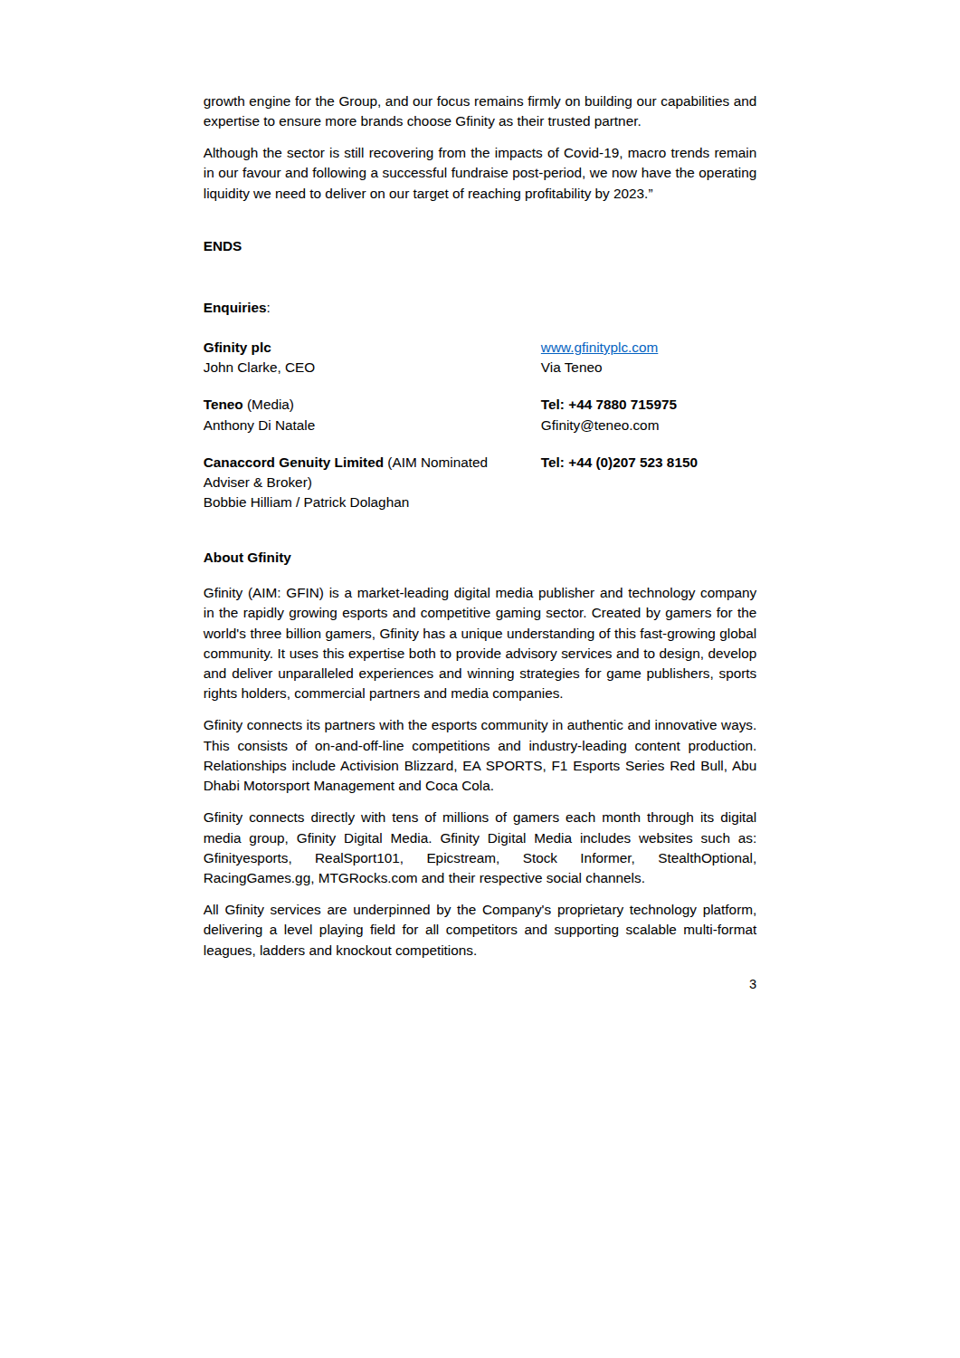growth engine for the Group, and our focus remains firmly on building our capabilities and expertise to ensure more brands choose Gfinity as their trusted partner.
Although the sector is still recovering from the impacts of Covid-19, macro trends remain in our favour and following a successful fundraise post-period, we now have the operating liquidity we need to deliver on our target of reaching profitability by 2023.”
ENDS
Enquiries:
| Gfinity plc John Clarke, CEO | www.gfinityplc.com Via Teneo |
| Teneo (Media) Anthony Di Natale | Tel: +44 7880 715975 Gfinity@teneo.com |
| Canaccord Genuity Limited (AIM Nominated Adviser & Broker) Bobbie Hilliam / Patrick Dolaghan | Tel: +44 (0)207 523 8150 |
About Gfinity
Gfinity (AIM: GFIN) is a market-leading digital media publisher and technology company in the rapidly growing esports and competitive gaming sector. Created by gamers for the world's three billion gamers, Gfinity has a unique understanding of this fast-growing global community. It uses this expertise both to provide advisory services and to design, develop and deliver unparalleled experiences and winning strategies for game publishers, sports rights holders, commercial partners and media companies.
Gfinity connects its partners with the esports community in authentic and innovative ways. This consists of on-and-off-line competitions and industry-leading content production. Relationships include Activision Blizzard, EA SPORTS, F1 Esports Series Red Bull, Abu Dhabi Motorsport Management and Coca Cola.
Gfinity connects directly with tens of millions of gamers each month through its digital media group, Gfinity Digital Media. Gfinity Digital Media includes websites such as: Gfinityesports, RealSport101, Epicstream, Stock Informer, StealthOptional, RacingGames.gg, MTGRocks.com and their respective social channels.
All Gfinity services are underpinned by the Company's proprietary technology platform, delivering a level playing field for all competitors and supporting scalable multi-format leagues, ladders and knockout competitions.
3